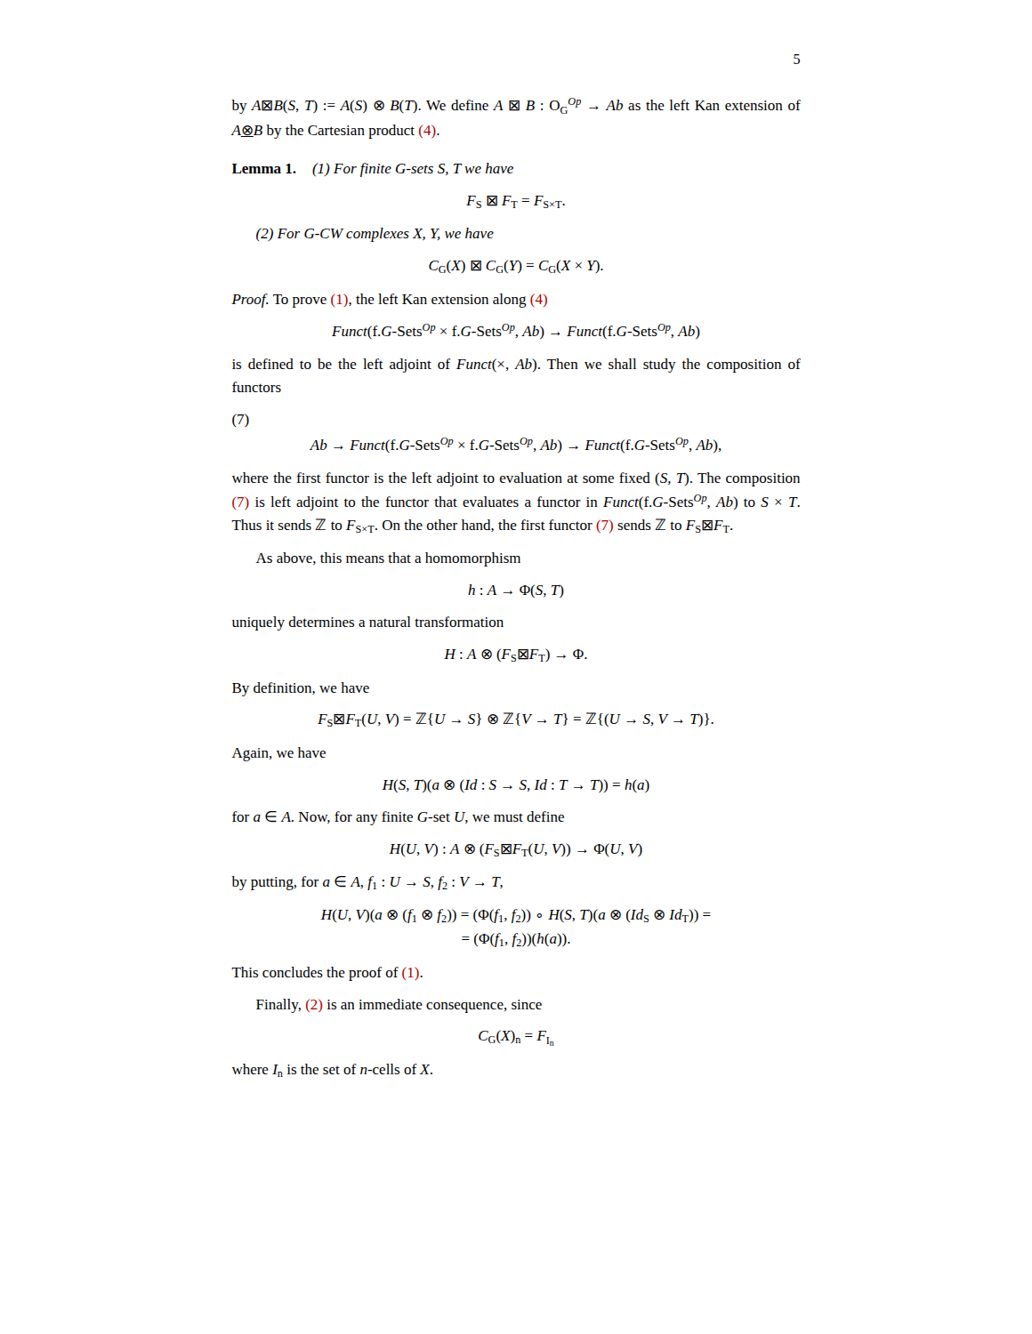5
by A⊠ B(S, T) := A(S) ⊗ B(T). We define A ⊠ B : OGOp → Ab as the left Kan extension of A⊗B by the Cartesian product (4).
Lemma 1. (1) For finite G-sets S, T we have
FS ⊠ FT = FS×T.
(2) For G-CW complexes X, Y, we have
CG(X) ⊠ CG(Y) = CG(X × Y).
Proof. To prove (1), the left Kan extension along (4)
Funct(f.G-SetsOp × f.G-SetsOp, Ab) → Funct(f.G-SetsOp, Ab)
is defined to be the left adjoint of Funct(×, Ab). Then we shall study the composition of functors
(7)
Ab → Funct(f.G-SetsOp × f.G-SetsOp, Ab) → Funct(f.G-SetsOp, Ab),
where the first functor is the left adjoint to evaluation at some fixed (S, T). The composition (7) is left adjoint to the functor that evaluates a functor in Funct(f.G-SetsOp, Ab) to S × T. Thus it sends ℤ to FS×T. On the other hand, the first functor (7) sends ℤ to FS⊠FT.
As above, this means that a homomorphism
h : A → Φ(S, T)
uniquely determines a natural transformation
H : A ⊗ (FS⊠FT) → Φ.
By definition, we have
FS⊠FT(U, V) = ℤ{U → S} ⊗ ℤ{V → T} = ℤ{(U → S, V → T)}.
Again, we have
H(S, T)(a ⊗ (Id : S → S, Id : T → T)) = h(a)
for a ∈ A. Now, for any finite G-set U, we must define
H(U, V) : A ⊗ (FS⊠FT(U, V)) → Φ(U, V)
by putting, for a ∈ A, f 1 : U → S, f 2 : V → T,
H(U, V)(a ⊗ (f 1 ⊗ f 2)) = (Φ(f 1, f 2)) ∘ H(S, T)(a ⊗ (Id S ⊗ Id T)) = = (Φ(f 1, f 2))(h(a)).
This concludes the proof of (1).
Finally, (2) is an immediate consequence, since
CG(X)n = FIn
where In is the set of n-cells of X.